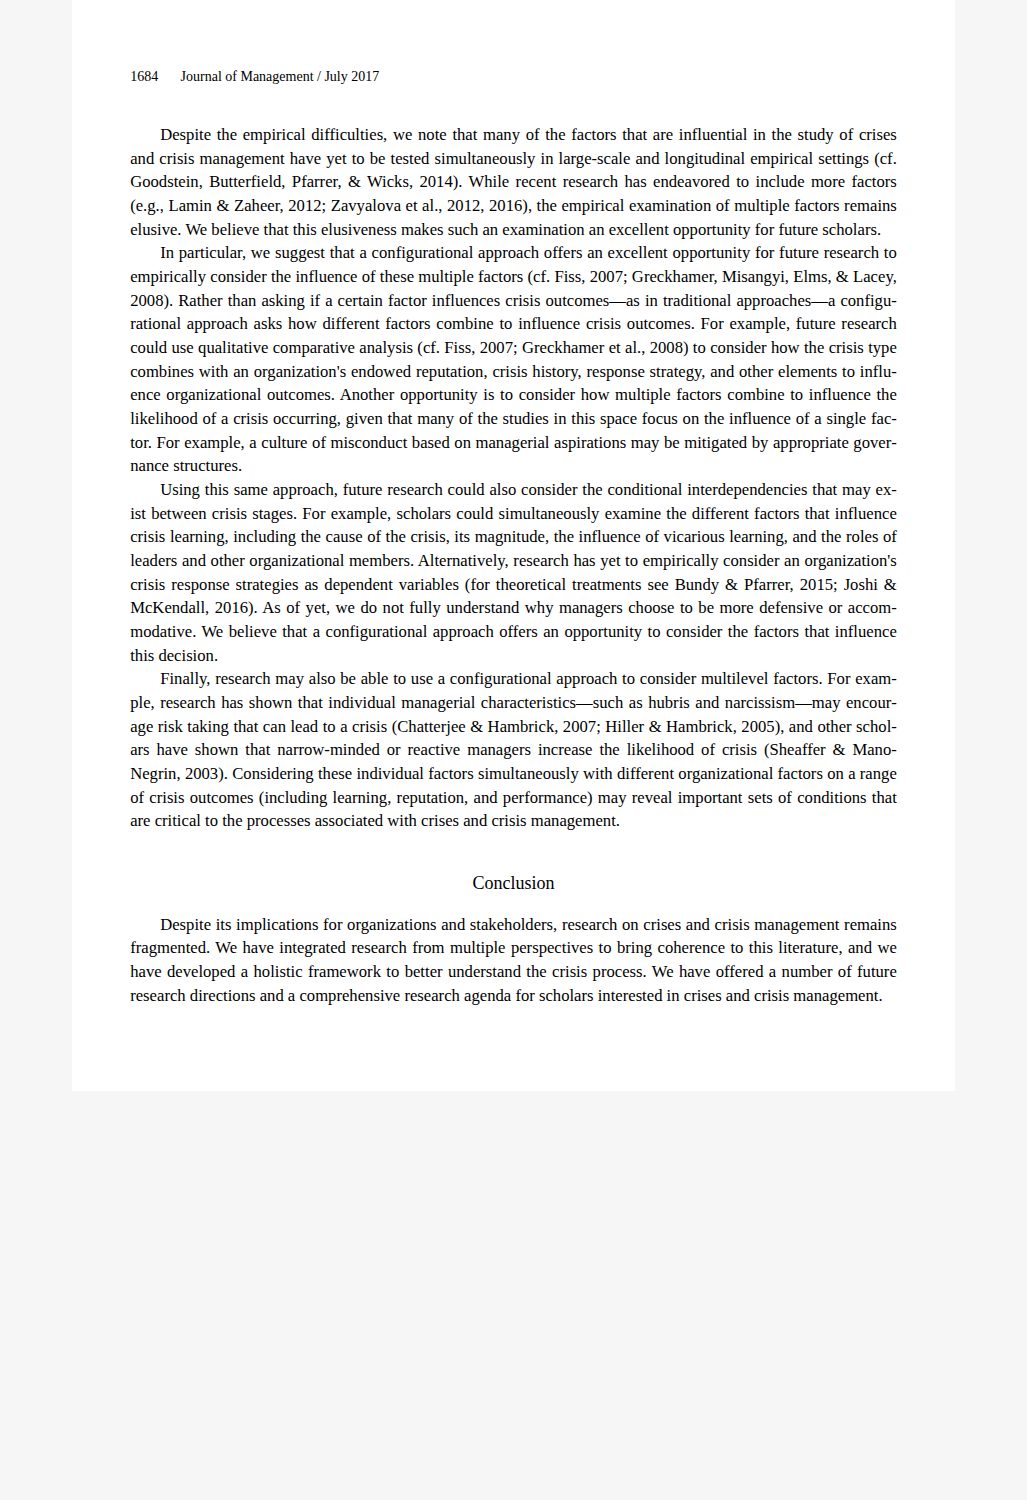1684 Journal of Management / July 2017
Despite the empirical difficulties, we note that many of the factors that are influential in the study of crises and crisis management have yet to be tested simultaneously in large-scale and longitudinal empirical settings (cf. Goodstein, Butterfield, Pfarrer, & Wicks, 2014). While recent research has endeavored to include more factors (e.g., Lamin & Zaheer, 2012; Zavyalova et al., 2012, 2016), the empirical examination of multiple factors remains elusive. We believe that this elusiveness makes such an examination an excellent opportunity for future scholars.
In particular, we suggest that a configurational approach offers an excellent opportunity for future research to empirically consider the influence of these multiple factors (cf. Fiss, 2007; Greckhamer, Misangyi, Elms, & Lacey, 2008). Rather than asking if a certain factor influences crisis outcomes—as in traditional approaches—a configurational approach asks how different factors combine to influence crisis outcomes. For example, future research could use qualitative comparative analysis (cf. Fiss, 2007; Greckhamer et al., 2008) to consider how the crisis type combines with an organization's endowed reputation, crisis history, response strategy, and other elements to influence organizational outcomes. Another opportunity is to consider how multiple factors combine to influence the likelihood of a crisis occurring, given that many of the studies in this space focus on the influence of a single factor. For example, a culture of misconduct based on managerial aspirations may be mitigated by appropriate governance structures.
Using this same approach, future research could also consider the conditional interdependencies that may exist between crisis stages. For example, scholars could simultaneously examine the different factors that influence crisis learning, including the cause of the crisis, its magnitude, the influence of vicarious learning, and the roles of leaders and other organizational members. Alternatively, research has yet to empirically consider an organization's crisis response strategies as dependent variables (for theoretical treatments see Bundy & Pfarrer, 2015; Joshi & McKendall, 2016). As of yet, we do not fully understand why managers choose to be more defensive or accommodative. We believe that a configurational approach offers an opportunity to consider the factors that influence this decision.
Finally, research may also be able to use a configurational approach to consider multilevel factors. For example, research has shown that individual managerial characteristics—such as hubris and narcissism—may encourage risk taking that can lead to a crisis (Chatterjee & Hambrick, 2007; Hiller & Hambrick, 2005), and other scholars have shown that narrow-minded or reactive managers increase the likelihood of crisis (Sheaffer & Mano-Negrin, 2003). Considering these individual factors simultaneously with different organizational factors on a range of crisis outcomes (including learning, reputation, and performance) may reveal important sets of conditions that are critical to the processes associated with crises and crisis management.
Conclusion
Despite its implications for organizations and stakeholders, research on crises and crisis management remains fragmented. We have integrated research from multiple perspectives to bring coherence to this literature, and we have developed a holistic framework to better understand the crisis process. We have offered a number of future research directions and a comprehensive research agenda for scholars interested in crises and crisis management.